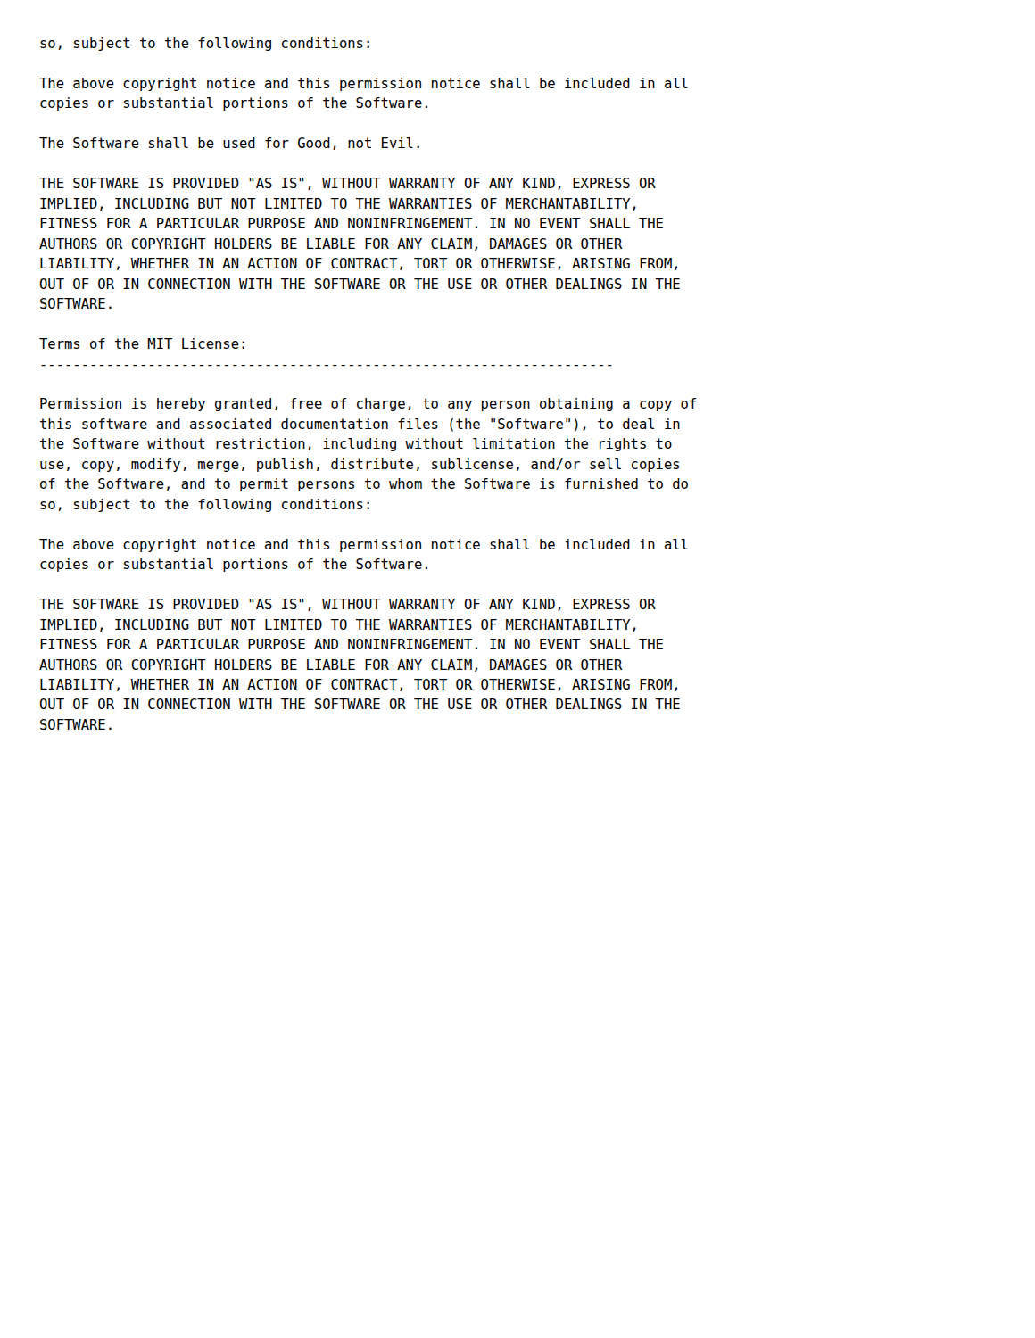so, subject to the following conditions:
The above copyright notice and this permission notice shall be included in all
copies or substantial portions of the Software.
The Software shall be used for Good, not Evil.
THE SOFTWARE IS PROVIDED "AS IS", WITHOUT WARRANTY OF ANY KIND, EXPRESS OR
IMPLIED, INCLUDING BUT NOT LIMITED TO THE WARRANTIES OF MERCHANTABILITY,
FITNESS FOR A PARTICULAR PURPOSE AND NONINFRINGEMENT. IN NO EVENT SHALL THE
AUTHORS OR COPYRIGHT HOLDERS BE LIABLE FOR ANY CLAIM, DAMAGES OR OTHER
LIABILITY, WHETHER IN AN ACTION OF CONTRACT, TORT OR OTHERWISE, ARISING FROM,
OUT OF OR IN CONNECTION WITH THE SOFTWARE OR THE USE OR OTHER DEALINGS IN THE
SOFTWARE.
Terms of the MIT License:
---------------------------------------------------------------------
Permission is hereby granted, free of charge, to any person obtaining a copy of
this software and associated documentation files (the "Software"), to deal in
the Software without restriction, including without limitation the rights to
use, copy, modify, merge, publish, distribute, sublicense, and/or sell copies
of the Software, and to permit persons to whom the Software is furnished to do
so, subject to the following conditions:
The above copyright notice and this permission notice shall be included in all
copies or substantial portions of the Software.
THE SOFTWARE IS PROVIDED "AS IS", WITHOUT WARRANTY OF ANY KIND, EXPRESS OR
IMPLIED, INCLUDING BUT NOT LIMITED TO THE WARRANTIES OF MERCHANTABILITY,
FITNESS FOR A PARTICULAR PURPOSE AND NONINFRINGEMENT. IN NO EVENT SHALL THE
AUTHORS OR COPYRIGHT HOLDERS BE LIABLE FOR ANY CLAIM, DAMAGES OR OTHER
LIABILITY, WHETHER IN AN ACTION OF CONTRACT, TORT OR OTHERWISE, ARISING FROM,
OUT OF OR IN CONNECTION WITH THE SOFTWARE OR THE USE OR OTHER DEALINGS IN THE
SOFTWARE.